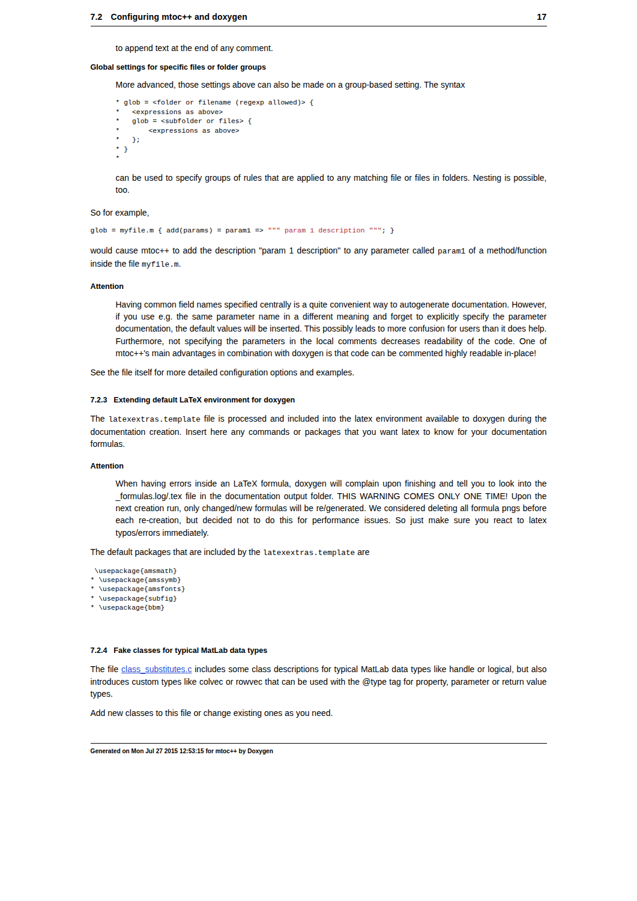7.2 Configuring mtoc++ and doxygen
17
to append text at the end of any comment.
Global settings for specific files or folder groups
More advanced, those settings above can also be made on a group-based setting. The syntax
* glob = <folder or filename (regexp allowed)> {
*   <expressions as above>
*   glob = <subfolder or files> {
*       <expressions as above>
*   };
* }
*
can be used to specify groups of rules that are applied to any matching file or files in folders. Nesting is possible, too.
So for example,
glob = myfile.m { add(params) = param1 => """ param 1 description """; }
would cause mtoc++ to add the description "param 1 description" to any parameter called param1 of a method/function inside the file myfile.m.
Attention
Having common field names specified centrally is a quite convenient way to autogenerate documentation. However, if you use e.g. the same parameter name in a different meaning and forget to explicitly specify the parameter documentation, the default values will be inserted. This possibly leads to more confusion for users than it does help. Furthermore, not specifying the parameters in the local comments decreases readability of the code. One of mtoc++'s main advantages in combination with doxygen is that code can be commented highly readable in-place!
See the file itself for more detailed configuration options and examples.
7.2.3 Extending default LaTeX environment for doxygen
The latexextras.template file is processed and included into the latex environment available to doxygen during the documentation creation. Insert here any commands or packages that you want latex to know for your documentation formulas.
Attention
When having errors inside an LaTeX formula, doxygen will complain upon finishing and tell you to look into the _formulas.log/.tex file in the documentation output folder. THIS WARNING COMES ONLY ONE TIME! Upon the next creation run, only changed/new formulas will be re/generated. We considered deleting all formula pngs before each re-creation, but decided not to do this for performance issues. So just make sure you react to latex typos/errors immediately.
The default packages that are included by the latexextras.template are
 \usepackage{amsmath}
* \usepackage{amssymb}
* \usepackage{amsfonts}
* \usepackage{subfig}
* \usepackage{bbm}
7.2.4 Fake classes for typical MatLab data types
The file class_substitutes.c includes some class descriptions for typical MatLab data types like handle or logical, but also introduces custom types like colvec or rowvec that can be used with the @type tag for property, parameter or return value types.
Add new classes to this file or change existing ones as you need.
Generated on Mon Jul 27 2015 12:53:15 for mtoc++ by Doxygen